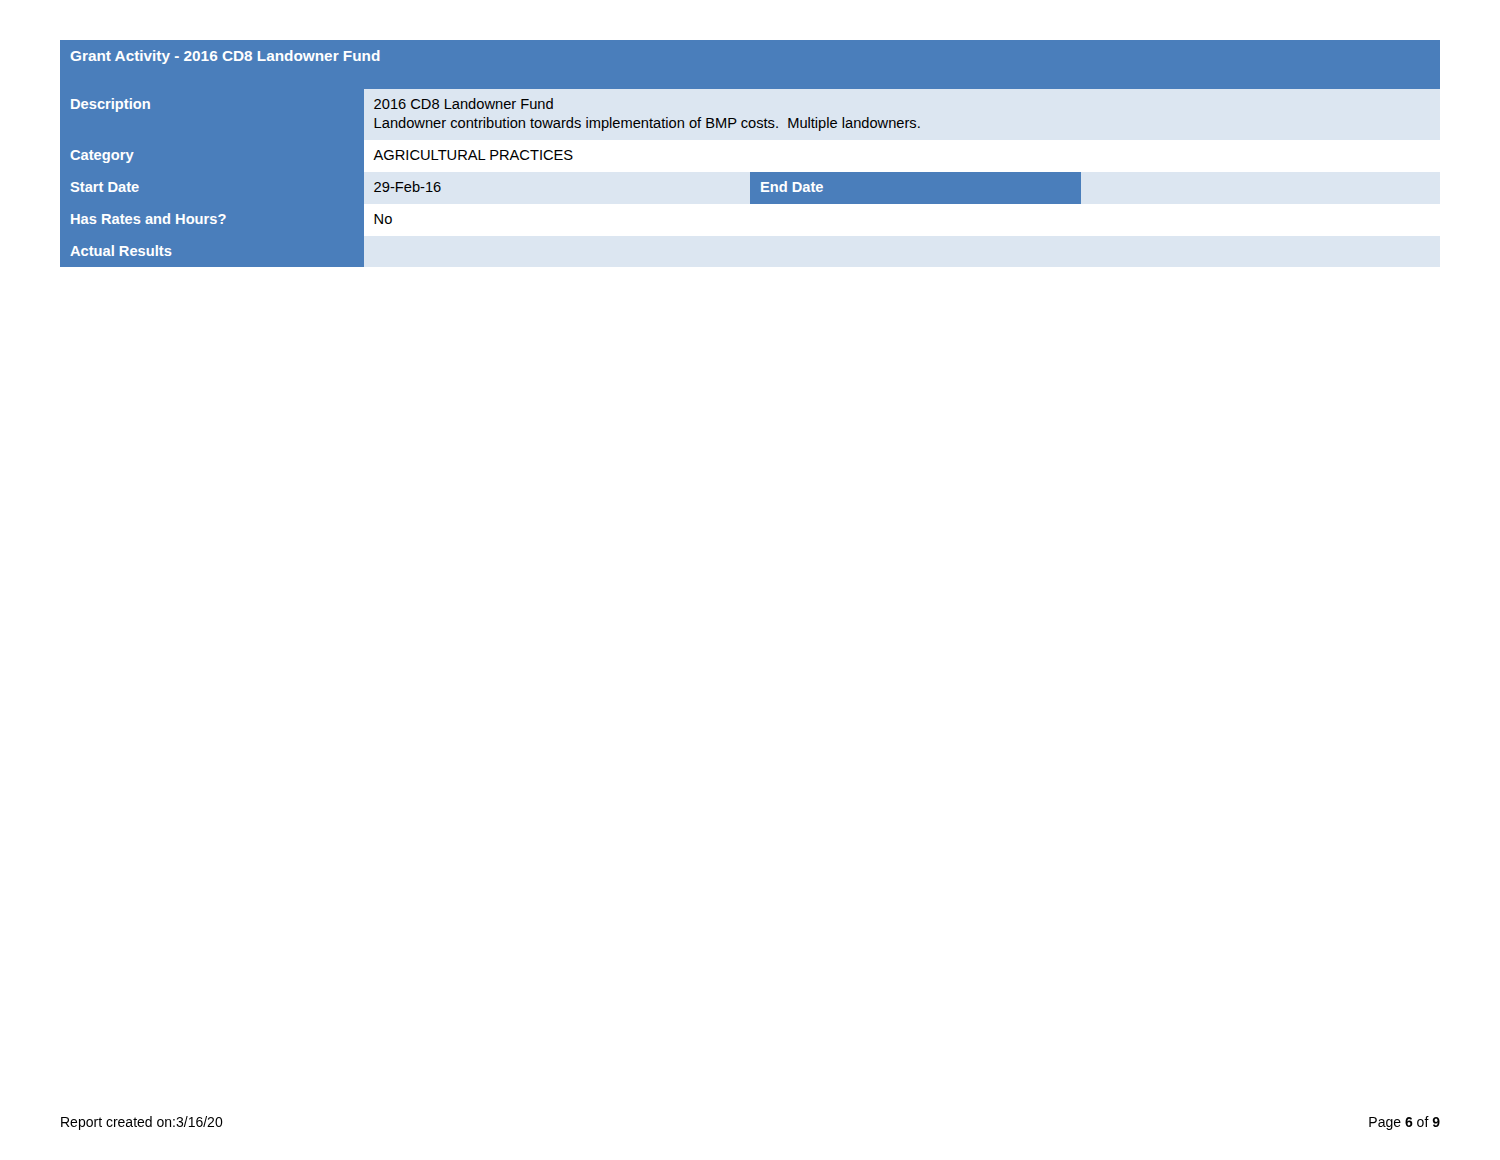| Grant Activity - 2016 CD8 Landowner Fund |
| Description | 2016 CD8 Landowner Fund Landowner contribution towards implementation of BMP costs. Multiple landowners. |
| Category | AGRICULTURAL PRACTICES |
| Start Date | 29-Feb-16 | End Date | |
| Has Rates and Hours? | No |
| Actual Results | |
Report created on:3/16/20 Page 6 of 9